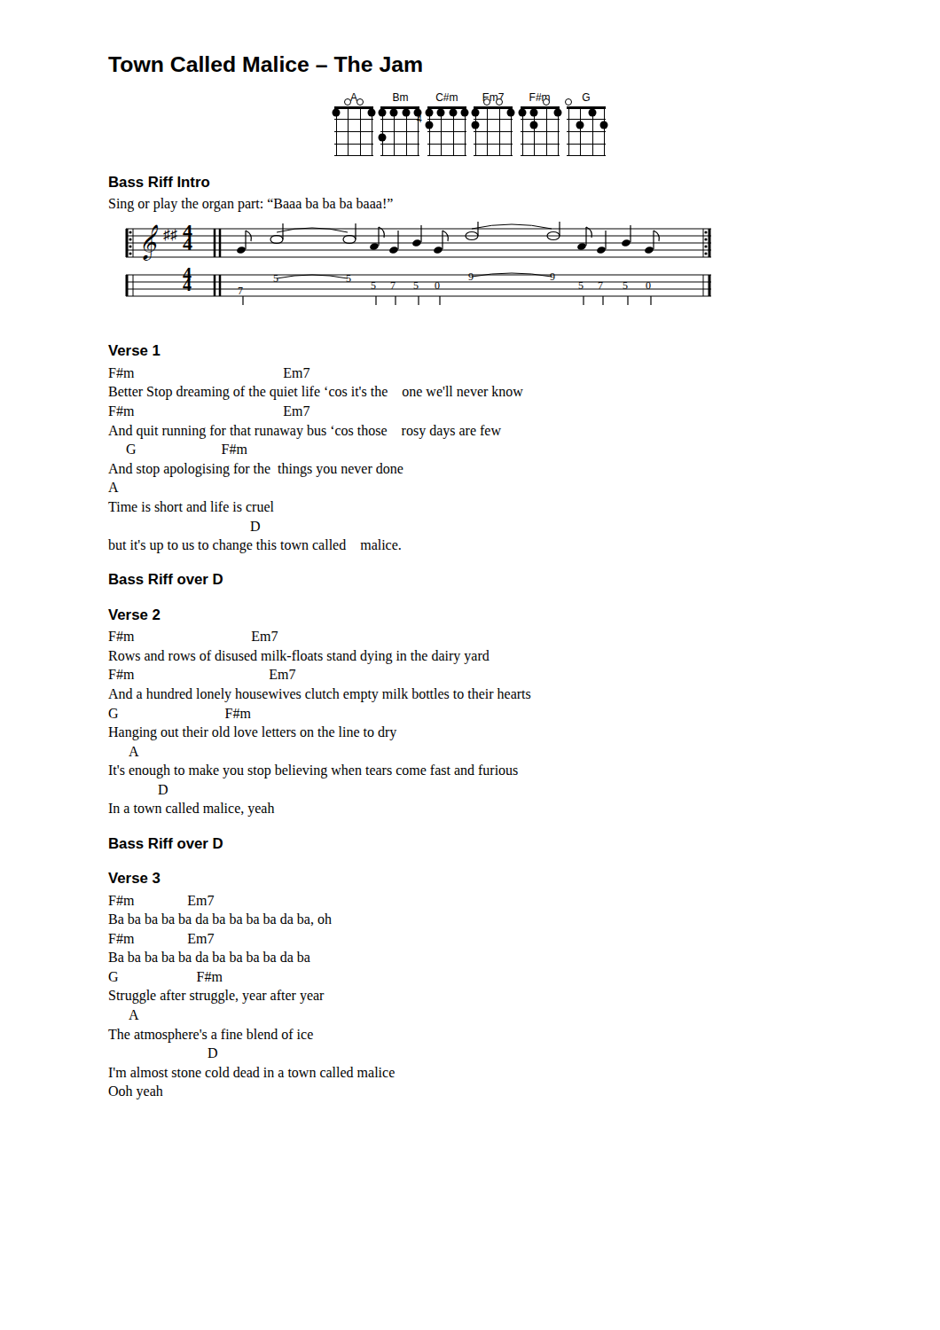Town Called Malice – The Jam
| A | Bm | C#m 4 | Em7 | F#m | G |
Bass Riff Intro
Sing or play the organ part: “Baaa ba ba ba baaa!”
𝄞 ♯♯ 4 4 4 4 7 5 5 5 7 5 0 9 9 5 7 5 0
Verse 1
F#m                                          Em7
Better Stop dreaming of the quiet life ‘cos it's the    one we'll never know
F#m                                          Em7
And quit running for that runaway bus ‘cos those    rosy days are few
     G                        F#m
And stop apologising for the  things you never done
A
Time is short and life is cruel
                                        D
but it's up to us to change this town called    malice.
Bass Riff over D
Verse 2
F#m                                 Em7
Rows and rows of disused milk-floats stand dying in the dairy yard
F#m                                      Em7
And a hundred lonely housewives clutch empty milk bottles to their hearts
G                              F#m
Hanging out their old love letters on the line to dry
      A
It's enough to make you stop believing when tears come fast and furious
              D
In a town called malice, yeah
Bass Riff over D
Verse 3
F#m               Em7
Ba ba ba ba ba da ba ba ba ba da ba, oh
F#m               Em7
Ba ba ba ba ba da ba ba ba ba da ba
G                      F#m
Struggle after struggle, year after year
      A
The atmosphere's a fine blend of ice
                            D
I'm almost stone cold dead in a town called malice
Ooh yeah